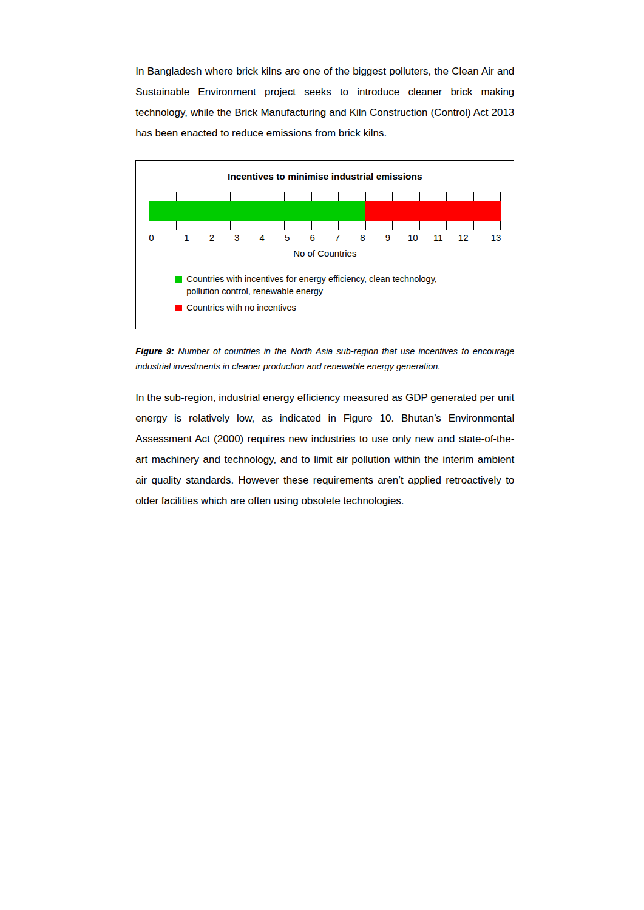In Bangladesh where brick kilns are one of the biggest polluters, the Clean Air and Sustainable Environment project seeks to introduce cleaner brick making technology, while the Brick Manufacturing and Kiln Construction (Control) Act 2013 has been enacted to reduce emissions from brick kilns.
Incentives to minimise industrial emissions
012345678910111213
No of Countries
Countries with incentives for energy efficiency, clean technology, pollution control, renewable energy
Countries with no incentives
Figure 9: Number of countries in the North Asia sub-region that use incentives to encourage industrial investments in cleaner production and renewable energy generation.
In the sub-region, industrial energy efficiency measured as GDP generated per unit energy is relatively low, as indicated in Figure 10. Bhutan’s Environmental Assessment Act (2000) requires new industries to use only new and state-of-the-art machinery and technology, and to limit air pollution within the interim ambient air quality standards. However these requirements aren’t applied retroactively to older facilities which are often using obsolete technologies.